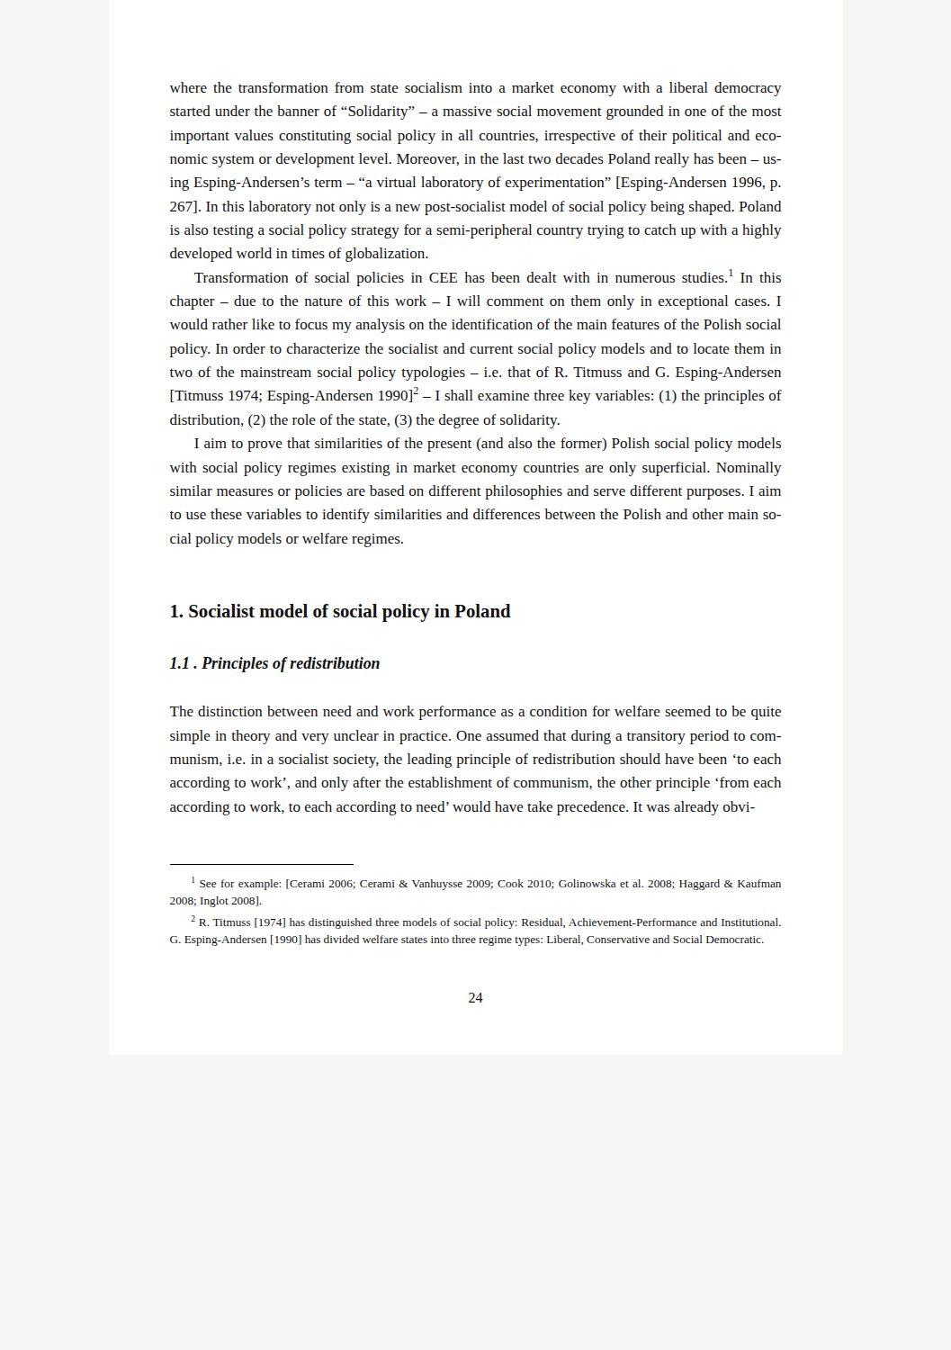where the transformation from state socialism into a market economy with a liberal democracy started under the banner of “Solidarity” – a massive social movement grounded in one of the most important values constituting social policy in all countries, irrespective of their political and economic system or development level. Moreover, in the last two decades Poland really has been – using Esping-Andersen’s term – “a virtual laboratory of experimentation” [Esping-Andersen 1996, p. 267]. In this laboratory not only is a new post-socialist model of social policy being shaped. Poland is also testing a social policy strategy for a semi-peripheral country trying to catch up with a highly developed world in times of globalization.
Transformation of social policies in CEE has been dealt with in numerous studies.1 In this chapter – due to the nature of this work – I will comment on them only in exceptional cases. I would rather like to focus my analysis on the identification of the main features of the Polish social policy. In order to characterize the socialist and current social policy models and to locate them in two of the mainstream social policy typologies – i.e. that of R. Titmuss and G. Esping-Andersen [Titmuss 1974; Esping-Andersen 1990]2 – I shall examine three key variables: (1) the principles of distribution, (2) the role of the state, (3) the degree of solidarity.
I aim to prove that similarities of the present (and also the former) Polish social policy models with social policy regimes existing in market economy countries are only superficial. Nominally similar measures or policies are based on different philosophies and serve different purposes. I aim to use these variables to identify similarities and differences between the Polish and other main social policy models or welfare regimes.
1. Socialist model of social policy in Poland
1.1 . Principles of redistribution
The distinction between need and work performance as a condition for welfare seemed to be quite simple in theory and very unclear in practice. One assumed that during a transitory period to communism, i.e. in a socialist society, the leading principle of redistribution should have been ‘to each according to work’, and only after the establishment of communism, the other principle ‘from each according to work, to each according to need’ would have take precedence. It was already obvi-
1 See for example: [Cerami 2006; Cerami & Vanhuysse 2009; Cook 2010; Golinowska et al. 2008; Haggard & Kaufman 2008; Inglot 2008].
2 R. Titmuss [1974] has distinguished three models of social policy: Residual, Achievement-Performance and Institutional. G. Esping-Andersen [1990] has divided welfare states into three regime types: Liberal, Conservative and Social Democratic.
24